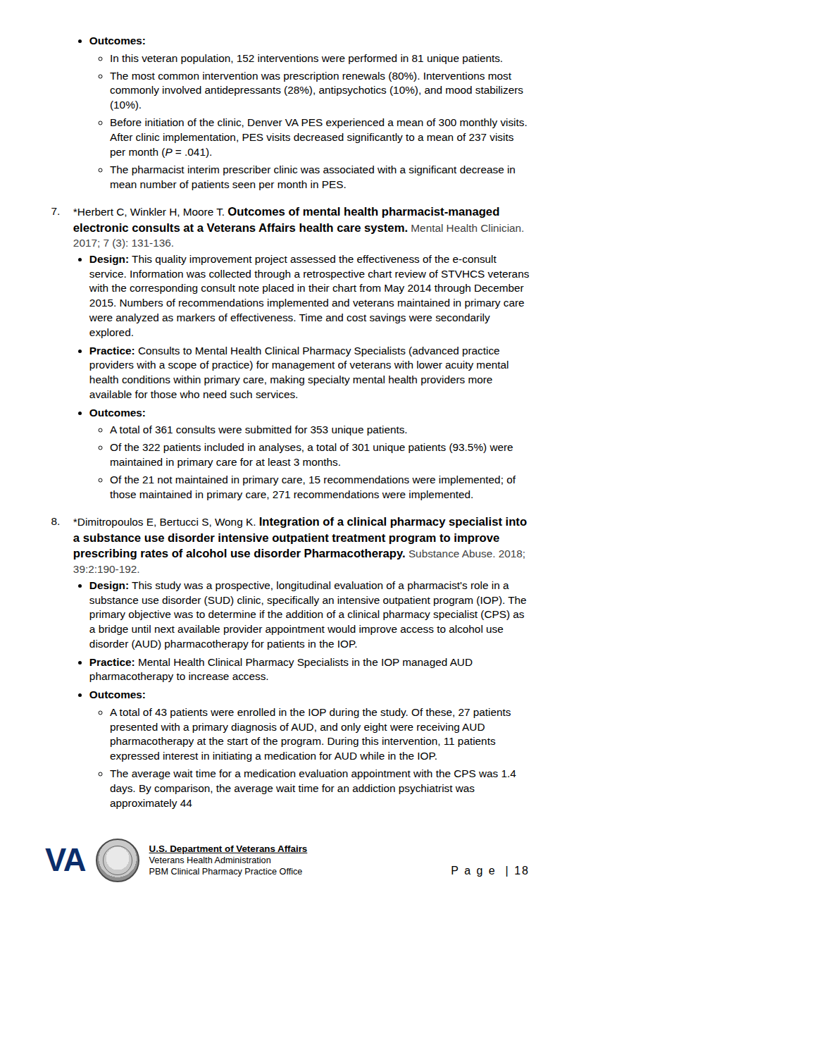Outcomes:
In this veteran population, 152 interventions were performed in 81 unique patients.
The most common intervention was prescription renewals (80%). Interventions most commonly involved antidepressants (28%), antipsychotics (10%), and mood stabilizers (10%).
Before initiation of the clinic, Denver VA PES experienced a mean of 300 monthly visits. After clinic implementation, PES visits decreased significantly to a mean of 237 visits per month (P = .041).
The pharmacist interim prescriber clinic was associated with a significant decrease in mean number of patients seen per month in PES.
*Herbert C, Winkler H, Moore T. Outcomes of mental health pharmacist-managed electronic consults at a Veterans Affairs health care system. Mental Health Clinician. 2017; 7 (3): 131-136.
Design: This quality improvement project assessed the effectiveness of the e-consult service. Information was collected through a retrospective chart review of STVHCS veterans with the corresponding consult note placed in their chart from May 2014 through December 2015. Numbers of recommendations implemented and veterans maintained in primary care were analyzed as markers of effectiveness. Time and cost savings were secondarily explored.
Practice: Consults to Mental Health Clinical Pharmacy Specialists (advanced practice providers with a scope of practice) for management of veterans with lower acuity mental health conditions within primary care, making specialty mental health providers more available for those who need such services.
Outcomes:
A total of 361 consults were submitted for 353 unique patients.
Of the 322 patients included in analyses, a total of 301 unique patients (93.5%) were maintained in primary care for at least 3 months.
Of the 21 not maintained in primary care, 15 recommendations were implemented; of those maintained in primary care, 271 recommendations were implemented.
*Dimitropoulos E, Bertucci S, Wong K. Integration of a clinical pharmacy specialist into a substance use disorder intensive outpatient treatment program to improve prescribing rates of alcohol use disorder Pharmacotherapy. Substance Abuse. 2018; 39:2:190-192.
Design: This study was a prospective, longitudinal evaluation of a pharmacist's role in a substance use disorder (SUD) clinic, specifically an intensive outpatient program (IOP). The primary objective was to determine if the addition of a clinical pharmacy specialist (CPS) as a bridge until next available provider appointment would improve access to alcohol use disorder (AUD) pharmacotherapy for patients in the IOP.
Practice: Mental Health Clinical Pharmacy Specialists in the IOP managed AUD pharmacotherapy to increase access.
Outcomes:
A total of 43 patients were enrolled in the IOP during the study. Of these, 27 patients presented with a primary diagnosis of AUD, and only eight were receiving AUD pharmacotherapy at the start of the program. During this intervention, 11 patients expressed interest in initiating a medication for AUD while in the IOP.
The average wait time for a medication evaluation appointment with the CPS was 1.4 days. By comparison, the average wait time for an addiction psychiatrist was approximately 44
VA
U.S. Department of Veterans Affairs
Veterans Health Administration
PBM Clinical Pharmacy Practice Office
P a g e | 18